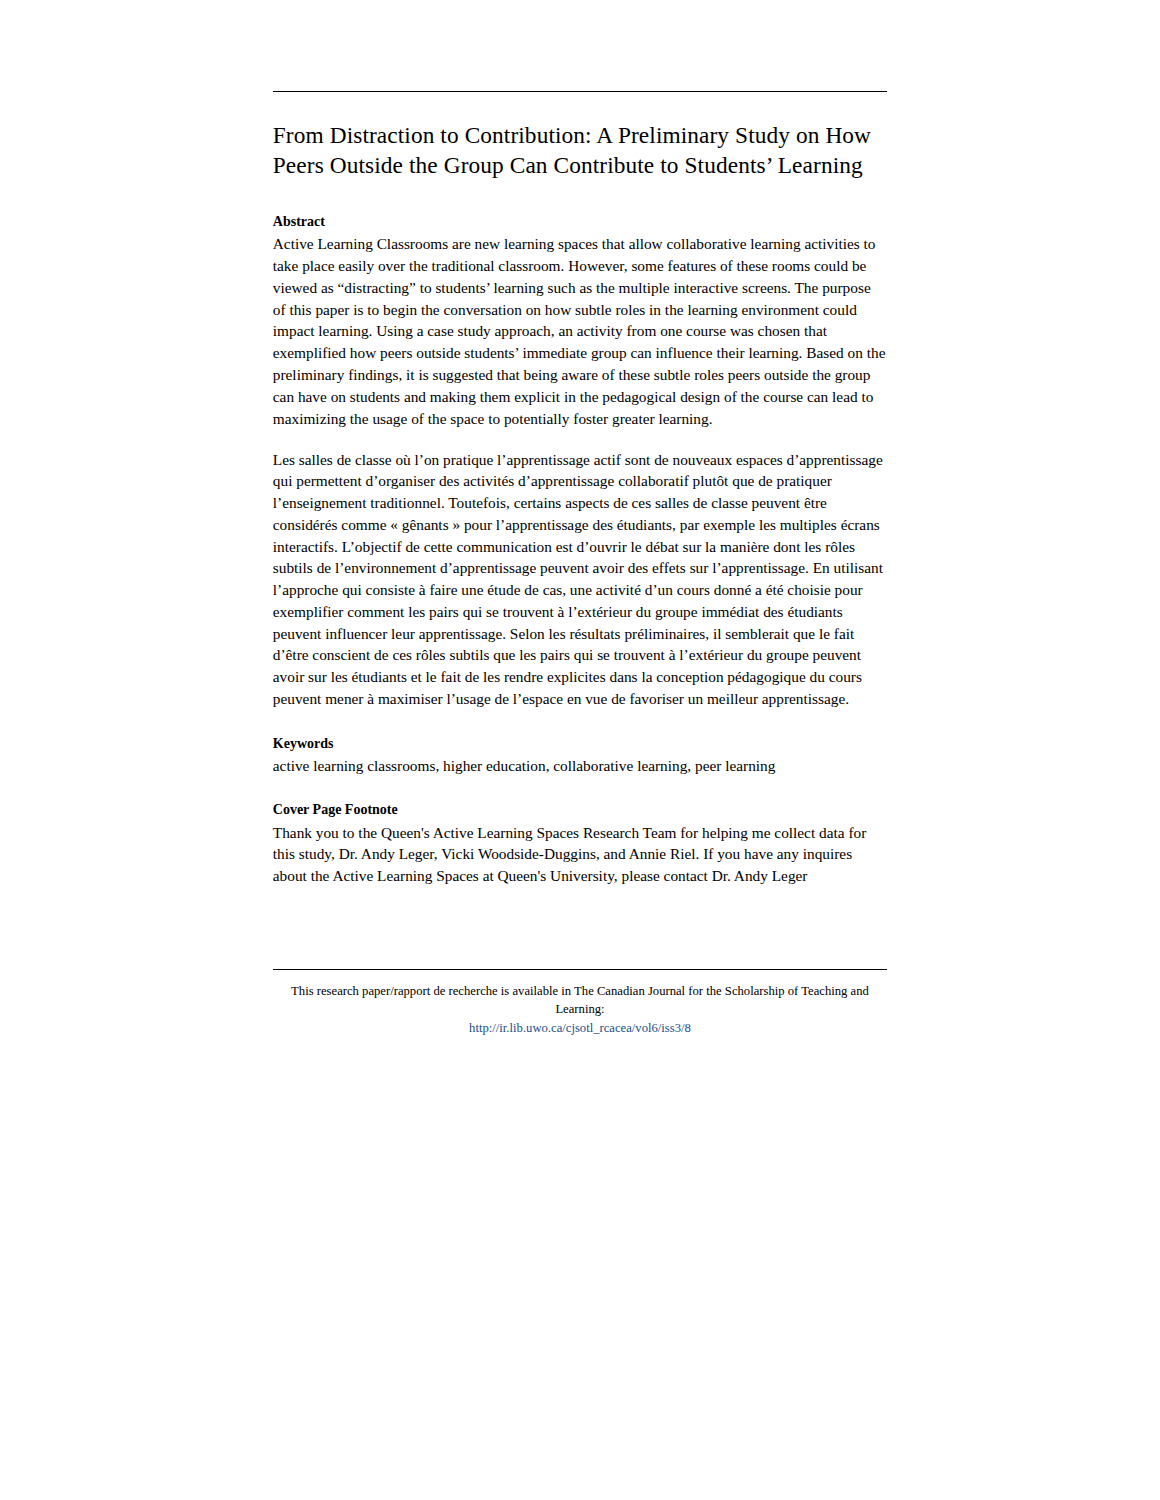From Distraction to Contribution: A Preliminary Study on How Peers Outside the Group Can Contribute to Students’ Learning
Abstract
Active Learning Classrooms are new learning spaces that allow collaborative learning activities to take place easily over the traditional classroom. However, some features of these rooms could be viewed as “distracting” to students’ learning such as the multiple interactive screens. The purpose of this paper is to begin the conversation on how subtle roles in the learning environment could impact learning. Using a case study approach, an activity from one course was chosen that exemplified how peers outside students’ immediate group can influence their learning. Based on the preliminary findings, it is suggested that being aware of these subtle roles peers outside the group can have on students and making them explicit in the pedagogical design of the course can lead to maximizing the usage of the space to potentially foster greater learning.
Les salles de classe où l’on pratique l’apprentissage actif sont de nouveaux espaces d’apprentissage qui permettent d’organiser des activités d’apprentissage collaboratif plutôt que de pratiquer l’enseignement traditionnel. Toutefois, certains aspects de ces salles de classe peuvent être considérés comme « gênants » pour l’apprentissage des étudiants, par exemple les multiples écrans interactifs. L’objectif de cette communication est d’ouvrir le débat sur la manière dont les rôles subtils de l’environnement d’apprentissage peuvent avoir des effets sur l’apprentissage. En utilisant l’approche qui consiste à faire une étude de cas, une activité d’un cours donné a été choisie pour exemplifier comment les pairs qui se trouvent à l’extérieur du groupe immédiat des étudiants peuvent influencer leur apprentissage. Selon les résultats préliminaires, il semblerait que le fait d’être conscient de ces rôles subtils que les pairs qui se trouvent à l’extérieur du groupe peuvent avoir sur les étudiants et le fait de les rendre explicites dans la conception pédagogique du cours peuvent mener à maximiser l’usage de l’espace en vue de favoriser un meilleur apprentissage.
Keywords
active learning classrooms, higher education, collaborative learning, peer learning
Cover Page Footnote
Thank you to the Queen's Active Learning Spaces Research Team for helping me collect data for this study, Dr. Andy Leger, Vicki Woodside-Duggins, and Annie Riel. If you have any inquires about the Active Learning Spaces at Queen's University, please contact Dr. Andy Leger
This research paper/rapport de recherche is available in The Canadian Journal for the Scholarship of Teaching and Learning:
http://ir.lib.uwo.ca/cjsotl_rcacea/vol6/iss3/8